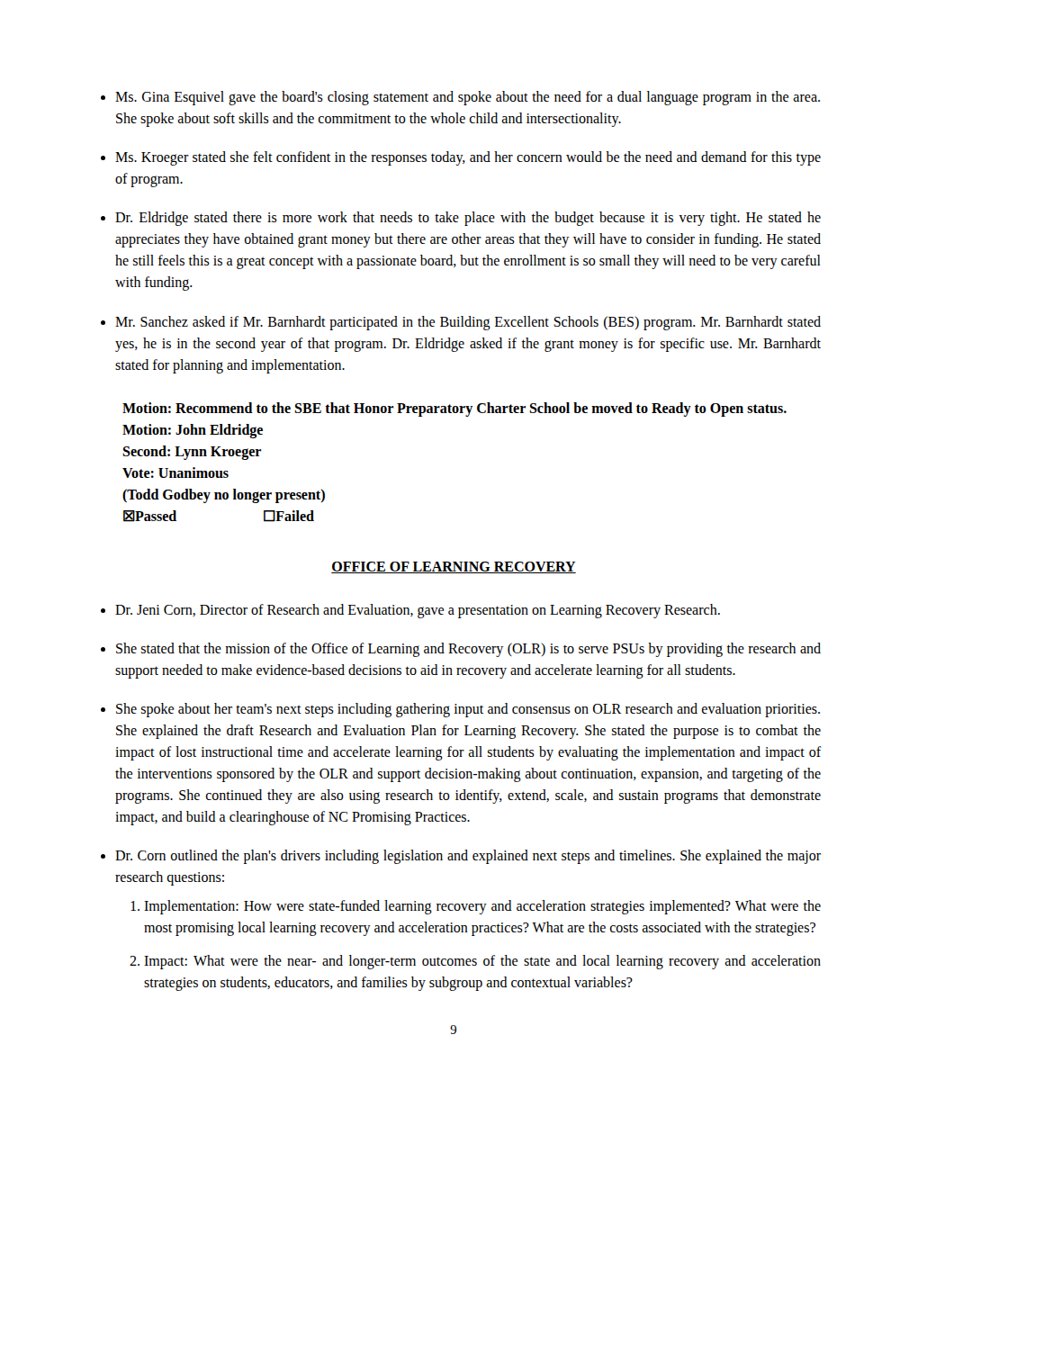Ms. Gina Esquivel gave the board's closing statement and spoke about the need for a dual language program in the area. She spoke about soft skills and the commitment to the whole child and intersectionality.
Ms. Kroeger stated she felt confident in the responses today, and her concern would be the need and demand for this type of program.
Dr. Eldridge stated there is more work that needs to take place with the budget because it is very tight. He stated he appreciates they have obtained grant money but there are other areas that they will have to consider in funding. He stated he still feels this is a great concept with a passionate board, but the enrollment is so small they will need to be very careful with funding.
Mr. Sanchez asked if Mr. Barnhardt participated in the Building Excellent Schools (BES) program. Mr. Barnhardt stated yes, he is in the second year of that program. Dr. Eldridge asked if the grant money is for specific use. Mr. Barnhardt stated for planning and implementation.
Motion: Recommend to the SBE that Honor Preparatory Charter School be moved to Ready to Open status.
Motion: John Eldridge
Second: Lynn Kroeger
Vote: Unanimous
(Todd Godbey no longer present)
☒Passed ☐Failed
OFFICE OF LEARNING RECOVERY
Dr. Jeni Corn, Director of Research and Evaluation, gave a presentation on Learning Recovery Research.
She stated that the mission of the Office of Learning and Recovery (OLR) is to serve PSUs by providing the research and support needed to make evidence-based decisions to aid in recovery and accelerate learning for all students.
She spoke about her team's next steps including gathering input and consensus on OLR research and evaluation priorities. She explained the draft Research and Evaluation Plan for Learning Recovery. She stated the purpose is to combat the impact of lost instructional time and accelerate learning for all students by evaluating the implementation and impact of the interventions sponsored by the OLR and support decision-making about continuation, expansion, and targeting of the programs. She continued they are also using research to identify, extend, scale, and sustain programs that demonstrate impact, and build a clearinghouse of NC Promising Practices.
Dr. Corn outlined the plan's drivers including legislation and explained next steps and timelines. She explained the major research questions:
Implementation: How were state-funded learning recovery and acceleration strategies implemented? What were the most promising local learning recovery and acceleration practices? What are the costs associated with the strategies?
Impact: What were the near- and longer-term outcomes of the state and local learning recovery and acceleration strategies on students, educators, and families by subgroup and contextual variables?
9